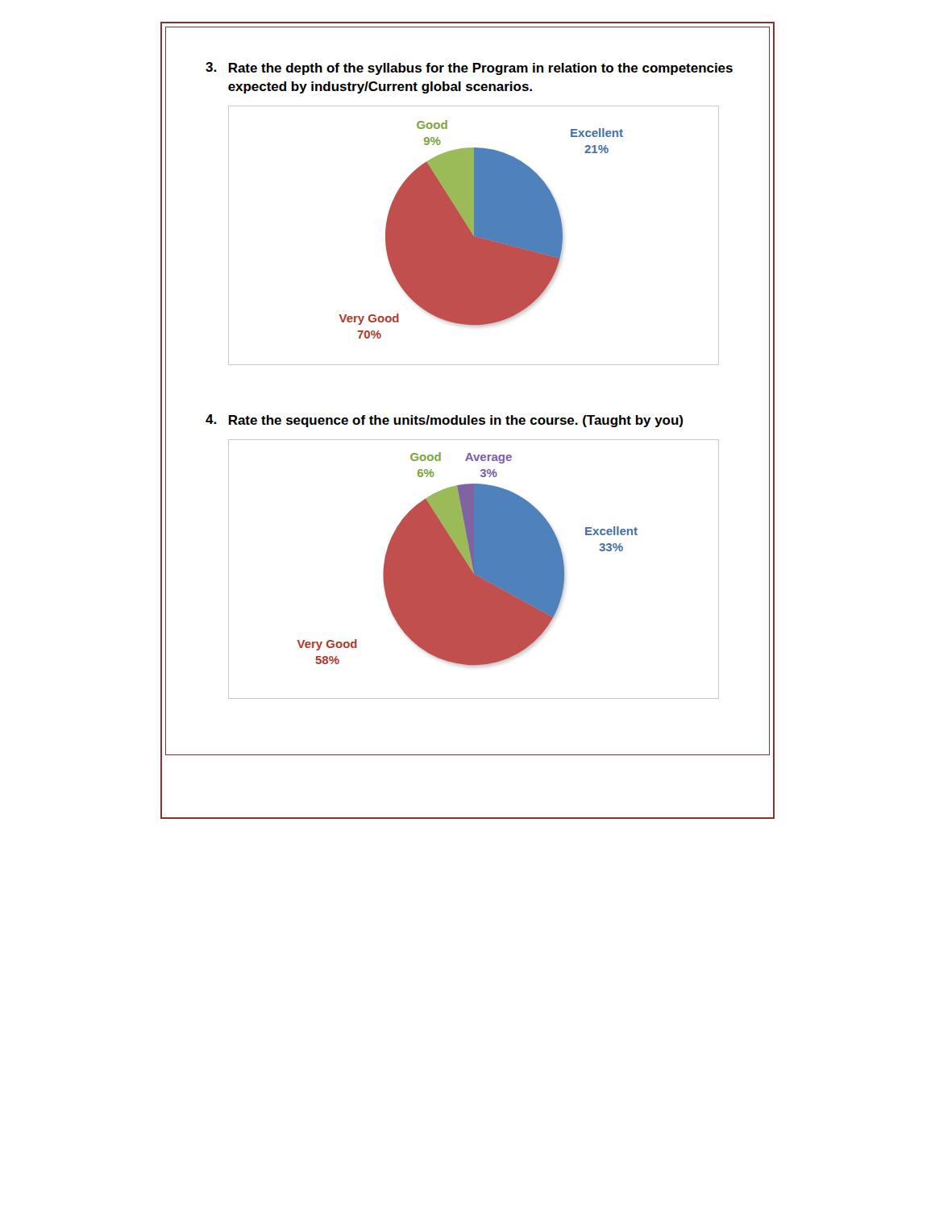Rate the depth of the syllabus for the Program in relation to the competencies expected by industry/Current global scenarios.
Good 9% Excellent 21% Very Good 70%
Rate the sequence of the units/modules in the course. (Taught by you)
Good 6% Average 3% Excellent 33% Very Good 58%